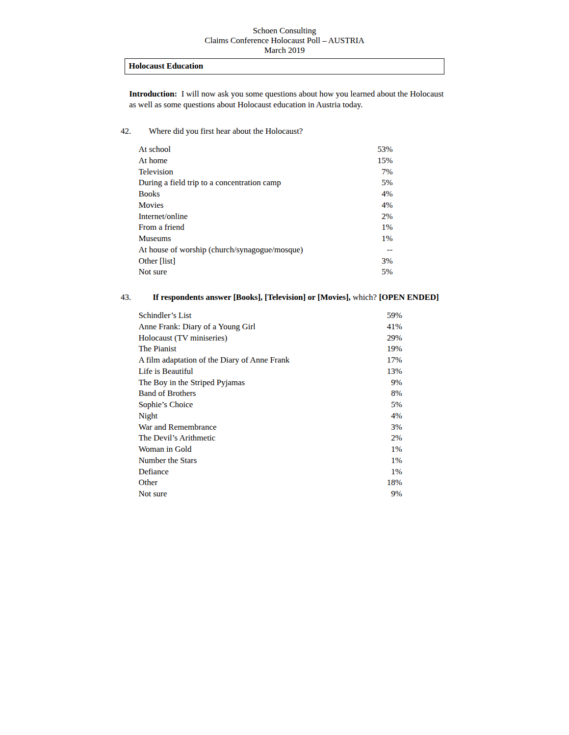Schoen Consulting
Claims Conference Holocaust Poll – AUSTRIA
March 2019
Holocaust Education
Introduction: I will now ask you some questions about how you learned about the Holocaust as well as some questions about Holocaust education in Austria today.
42. Where did you first hear about the Holocaust?
| At school | 53% |
| At home | 15% |
| Television | 7% |
| During a field trip to a concentration camp | 5% |
| Books | 4% |
| Movies | 4% |
| Internet/online | 2% |
| From a friend | 1% |
| Museums | 1% |
| At house of worship (church/synagogue/mosque) | -- |
| Other [list] | 3% |
| Not sure | 5% |
43. If respondents answer [Books], [Television] or [Movies], which? [OPEN ENDED]
| Schindler’s List | 59% |
| Anne Frank: Diary of a Young Girl | 41% |
| Holocaust (TV miniseries) | 29% |
| The Pianist | 19% |
| A film adaptation of the Diary of Anne Frank | 17% |
| Life is Beautiful | 13% |
| The Boy in the Striped Pyjamas | 9% |
| Band of Brothers | 8% |
| Sophie’s Choice | 5% |
| Night | 4% |
| War and Remembrance | 3% |
| The Devil’s Arithmetic | 2% |
| Woman in Gold | 1% |
| Number the Stars | 1% |
| Defiance | 1% |
| Other | 18% |
| Not sure | 9% |